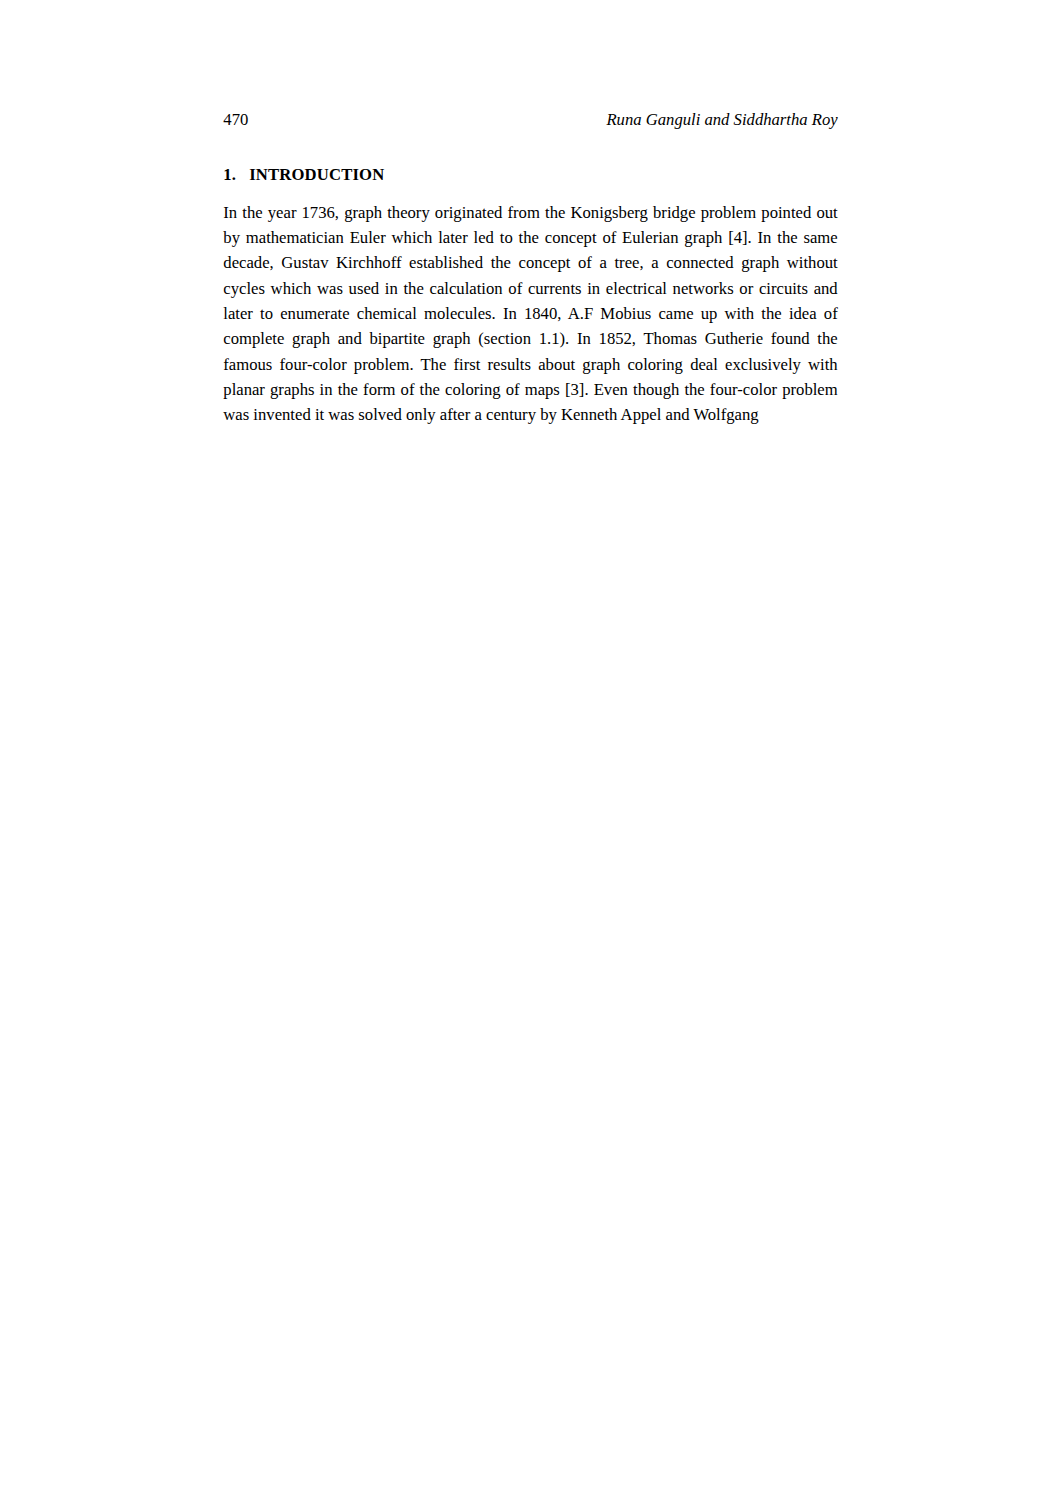470 Runa Ganguli and Siddhartha Roy
1. INTRODUCTION
In the year 1736, graph theory originated from the Konigsberg bridge problem pointed out by mathematician Euler which later led to the concept of Eulerian graph [4]. In the same decade, Gustav Kirchhoff established the concept of a tree, a connected graph without cycles which was used in the calculation of currents in electrical networks or circuits and later to enumerate chemical molecules. In 1840, A.F Mobius came up with the idea of complete graph and bipartite graph (section 1.1). In 1852, Thomas Gutherie found the famous four-color problem. The first results about graph coloring deal exclusively with planar graphs in the form of the coloring of maps [3]. Even though the four-color problem was invented it was solved only after a century by Kenneth Appel and Wolfgang